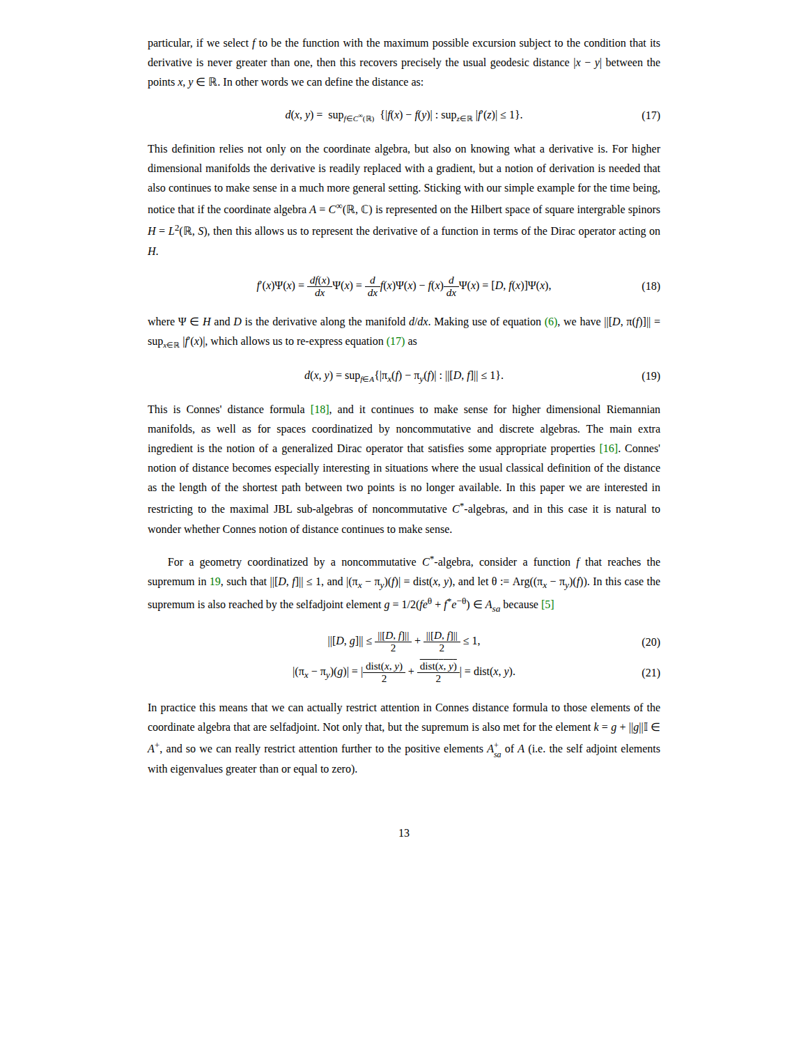particular, if we select f to be the function with the maximum possible excursion subject to the condition that its derivative is never greater than one, then this recovers precisely the usual geodesic distance |x − y| between the points x, y ∈ ℝ. In other words we can define the distance as:
d(x, y) = supf∈C∞(ℝ) {|f(x) − f(y)| : supz∈ℝ |f′(z)| ≤ 1}. (17)
This definition relies not only on the coordinate algebra, but also on knowing what a derivative is. For higher dimensional manifolds the derivative is readily replaced with a gradient, but a notion of derivation is needed that also continues to make sense in a much more general setting. Sticking with our simple example for the time being, notice that if the coordinate algebra A = C∞(ℝ, ℂ) is represented on the Hilbert space of square intergrable spinors H = L2(ℝ, S), then this allows us to represent the derivative of a function in terms of the Dirac operator acting on H.
f′(x)Ψ(x) = df(x) dx Ψ(x) = ddx f(x)Ψ(x) − f(x)ddx Ψ(x) = [D, f(x)]Ψ(x), (18)
where Ψ ∈ H and D is the derivative along the manifold d/dx. Making use of equation (6), we have ||[D, π(f)]|| = supx∈ℝ |f′(x)|, which allows us to re-express equation (17) as
d(x, y) = supf∈A{|πx(f) − πy(f)| : ||[D, f]|| ≤ 1}. (19)
This is Connes' distance formula [18], and it continues to make sense for higher dimensional Riemannian manifolds, as well as for spaces coordinatized by noncommutative and discrete algebras. The main extra ingredient is the notion of a generalized Dirac operator that satisfies some appropriate properties [16]. Connes' notion of distance becomes especially interesting in situations where the usual classical definition of the distance as the length of the shortest path between two points is no longer available. In this paper we are interested in restricting to the maximal JBL sub-algebras of noncommutative C*-algebras, and in this case it is natural to wonder whether Connes notion of distance continues to make sense.
For a geometry coordinatized by a noncommutative C*-algebra, consider a function f that reaches the supremum in 19, such that ||[D, f]|| ≤ 1, and |(πx − πy)(f)| = dist(x, y), and let θ := Arg((πx − πy)(f)). In this case the supremum is also reached by the selfadjoint element g = 1/2(feθ + f*e−θ) ∈ Asa because [5]
||[D, g]|| ≤ ||[D, f]||2 + ||[D, f]||2 ≤ 1, (20)
|(πx − πy)(g)| = |dist(x, y) 2 + dist(x, y) 2| = dist(x, y). (21)
In practice this means that we can actually restrict attention in Connes distance formula to those elements of the coordinate algebra that are selfadjoint. Not only that, but the supremum is also met for the element k = g + ||g||𝕀 ∈ A+, and so we can really restrict attention further to the positive elements A+sa of A (i.e. the self adjoint elements with eigenvalues greater than or equal to zero).
13